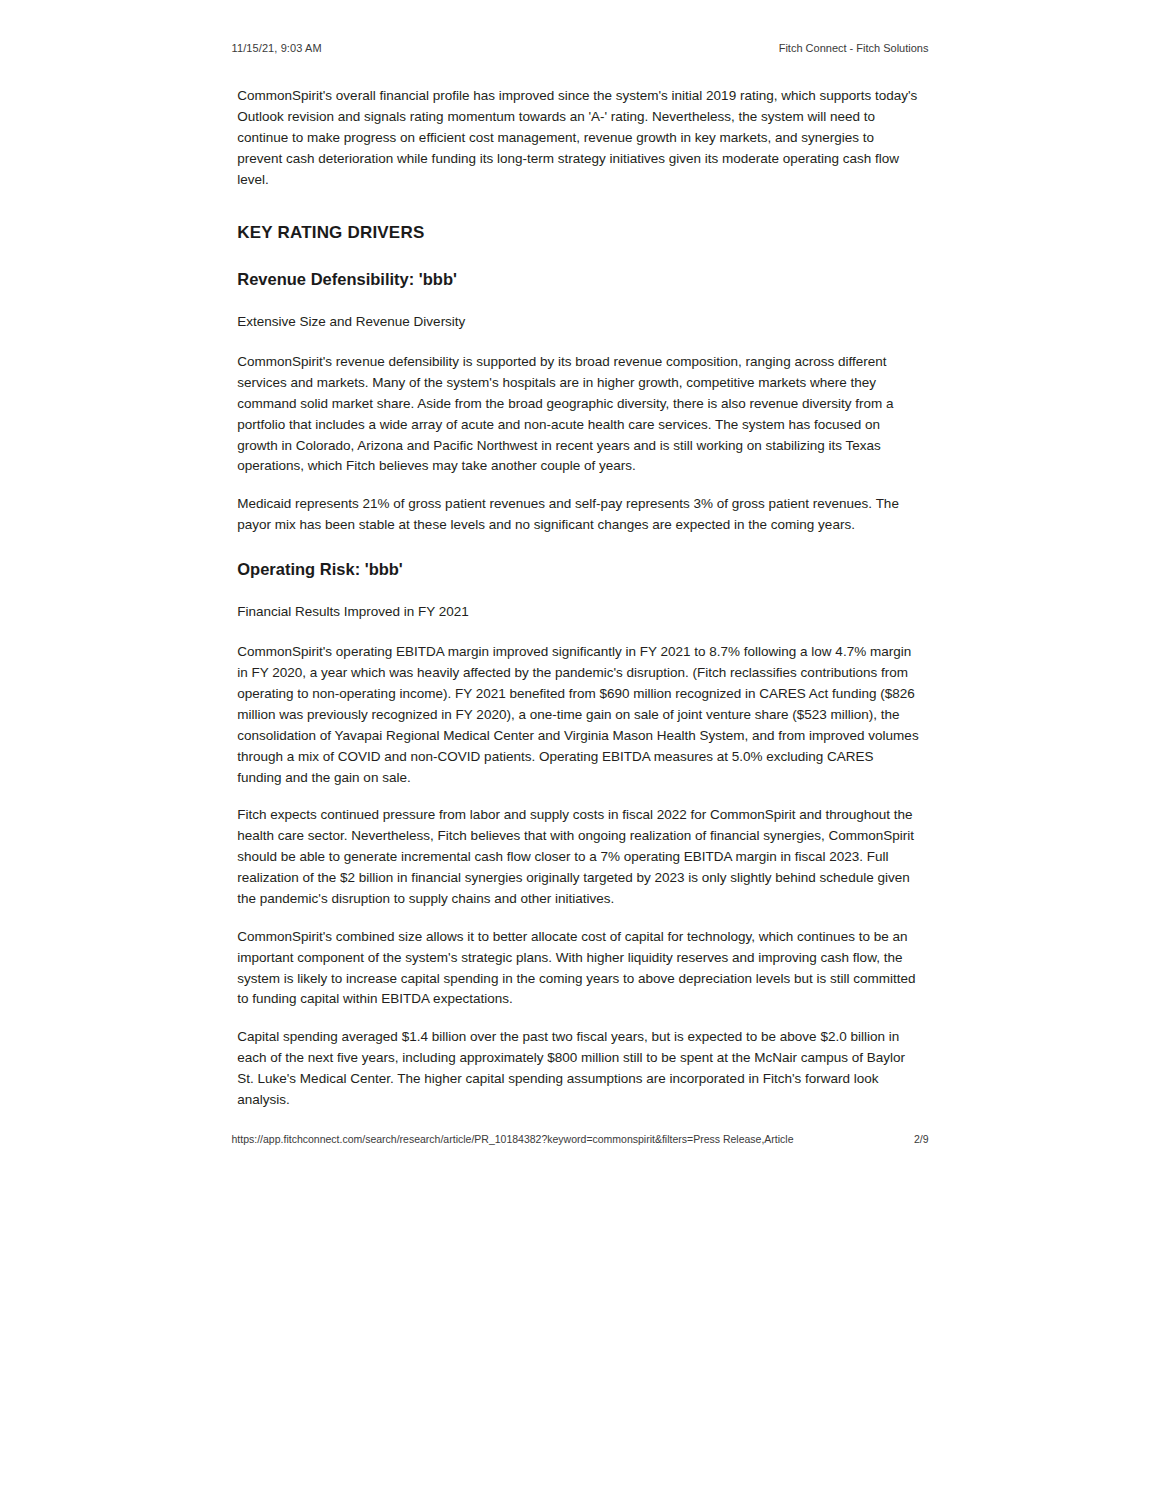11/15/21, 9:03 AM
Fitch Connect - Fitch Solutions
CommonSpirit's overall financial profile has improved since the system's initial 2019 rating, which supports today's Outlook revision and signals rating momentum towards an 'A-' rating. Nevertheless, the system will need to continue to make progress on efficient cost management, revenue growth in key markets, and synergies to prevent cash deterioration while funding its long-term strategy initiatives given its moderate operating cash flow level.
KEY RATING DRIVERS
Revenue Defensibility: 'bbb'
Extensive Size and Revenue Diversity
CommonSpirit's revenue defensibility is supported by its broad revenue composition, ranging across different services and markets. Many of the system's hospitals are in higher growth, competitive markets where they command solid market share. Aside from the broad geographic diversity, there is also revenue diversity from a portfolio that includes a wide array of acute and non-acute health care services. The system has focused on growth in Colorado, Arizona and Pacific Northwest in recent years and is still working on stabilizing its Texas operations, which Fitch believes may take another couple of years.
Medicaid represents 21% of gross patient revenues and self-pay represents 3% of gross patient revenues. The payor mix has been stable at these levels and no significant changes are expected in the coming years.
Operating Risk: 'bbb'
Financial Results Improved in FY 2021
CommonSpirit's operating EBITDA margin improved significantly in FY 2021 to 8.7% following a low 4.7% margin in FY 2020, a year which was heavily affected by the pandemic's disruption. (Fitch reclassifies contributions from operating to non-operating income). FY 2021 benefited from $690 million recognized in CARES Act funding ($826 million was previously recognized in FY 2020), a one-time gain on sale of joint venture share ($523 million), the consolidation of Yavapai Regional Medical Center and Virginia Mason Health System, and from improved volumes through a mix of COVID and non-COVID patients. Operating EBITDA measures at 5.0% excluding CARES funding and the gain on sale.
Fitch expects continued pressure from labor and supply costs in fiscal 2022 for CommonSpirit and throughout the health care sector. Nevertheless, Fitch believes that with ongoing realization of financial synergies, CommonSpirit should be able to generate incremental cash flow closer to a 7% operating EBITDA margin in fiscal 2023. Full realization of the $2 billion in financial synergies originally targeted by 2023 is only slightly behind schedule given the pandemic's disruption to supply chains and other initiatives.
CommonSpirit's combined size allows it to better allocate cost of capital for technology, which continues to be an important component of the system's strategic plans. With higher liquidity reserves and improving cash flow, the system is likely to increase capital spending in the coming years to above depreciation levels but is still committed to funding capital within EBITDA expectations.
Capital spending averaged $1.4 billion over the past two fiscal years, but is expected to be above $2.0 billion in each of the next five years, including approximately $800 million still to be spent at the McNair campus of Baylor St. Luke's Medical Center. The higher capital spending assumptions are incorporated in Fitch's forward look analysis.
https://app.fitchconnect.com/search/research/article/PR_10184382?keyword=commonspirit&filters=Press Release,Article
2/9